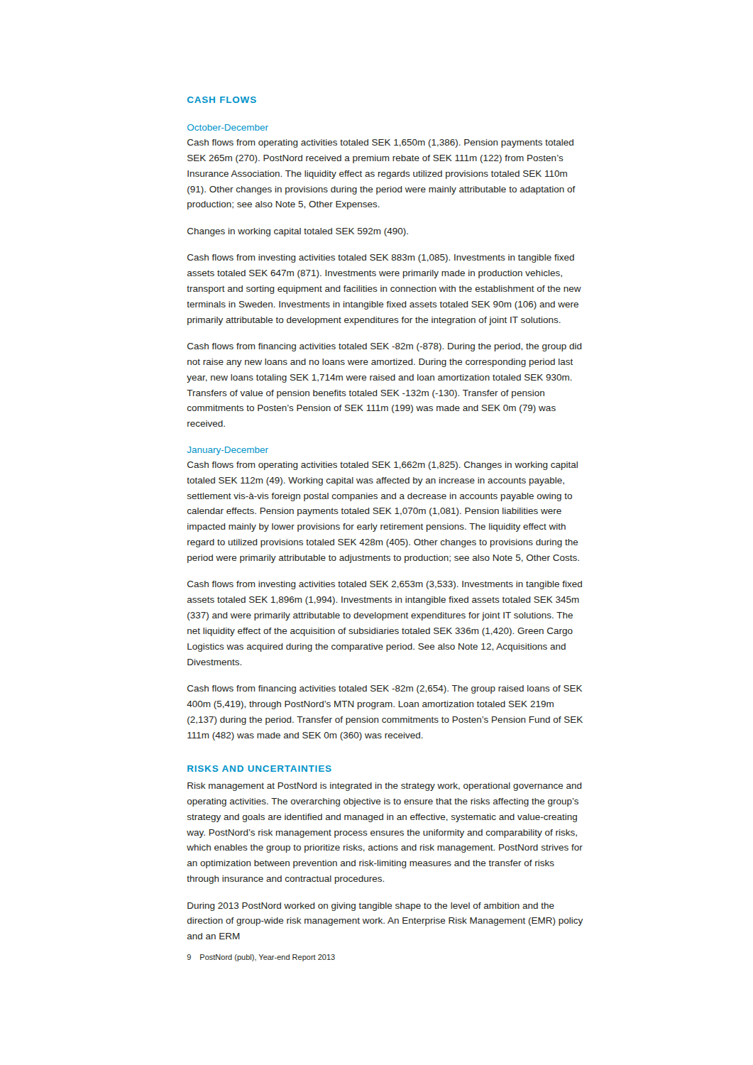Cash flows
October-December
Cash flows from operating activities totaled SEK 1,650m (1,386). Pension payments totaled SEK 265m (270). PostNord received a premium rebate of SEK 111m (122) from Posten’s Insurance Association. The liquidity effect as regards utilized provisions totaled SEK 110m (91). Other changes in provisions during the period were mainly attributable to adaptation of production; see also Note 5, Other Expenses.
Changes in working capital totaled SEK 592m (490).
Cash flows from investing activities totaled SEK 883m (1,085). Investments in tangible fixed assets totaled SEK 647m (871). Investments were primarily made in production vehicles, transport and sorting equipment and facilities in connection with the establishment of the new terminals in Sweden. Investments in intangible fixed assets totaled SEK 90m (106) and were primarily attributable to development expenditures for the integration of joint IT solutions.
Cash flows from financing activities totaled SEK -82m (-878). During the period, the group did not raise any new loans and no loans were amortized. During the corresponding period last year, new loans totaling SEK 1,714m were raised and loan amortization totaled SEK 930m. Transfers of value of pension benefits totaled SEK -132m (-130). Transfer of pension commitments to Posten’s Pension of SEK 111m (199) was made and SEK 0m (79) was received.
January-December
Cash flows from operating activities totaled SEK 1,662m (1,825). Changes in working capital totaled SEK 112m (49). Working capital was affected by an increase in accounts payable, settlement vis-à-vis foreign postal companies and a decrease in accounts payable owing to calendar effects. Pension payments totaled SEK 1,070m (1,081). Pension liabilities were impacted mainly by lower provisions for early retirement pensions. The liquidity effect with regard to utilized provisions totaled SEK 428m (405). Other changes to provisions during the period were primarily attributable to adjustments to production; see also Note 5, Other Costs.
Cash flows from investing activities totaled SEK 2,653m (3,533). Investments in tangible fixed assets totaled SEK 1,896m (1,994). Investments in intangible fixed assets totaled SEK 345m (337) and were primarily attributable to development expenditures for joint IT solutions. The net liquidity effect of the acquisition of subsidiaries totaled SEK 336m (1,420). Green Cargo Logistics was acquired during the comparative period. See also Note 12, Acquisitions and Divestments.
Cash flows from financing activities totaled SEK -82m (2,654). The group raised loans of SEK 400m (5,419), through PostNord’s MTN program. Loan amortization totaled SEK 219m (2,137) during the period. Transfer of pension commitments to Posten’s Pension Fund of SEK 111m (482) was made and SEK 0m (360) was received.
Risks and uncertainties
Risk management at PostNord is integrated in the strategy work, operational governance and operating activities. The overarching objective is to ensure that the risks affecting the group’s strategy and goals are identified and managed in an effective, systematic and value-creating way. PostNord’s risk management process ensures the uniformity and comparability of risks, which enables the group to prioritize risks, actions and risk management. PostNord strives for an optimization between prevention and risk-limiting measures and the transfer of risks through insurance and contractual procedures.
During 2013 PostNord worked on giving tangible shape to the level of ambition and the direction of group-wide risk management work. An Enterprise Risk Management (EMR) policy and an ERM
9 PostNord (publ), Year-end Report 2013